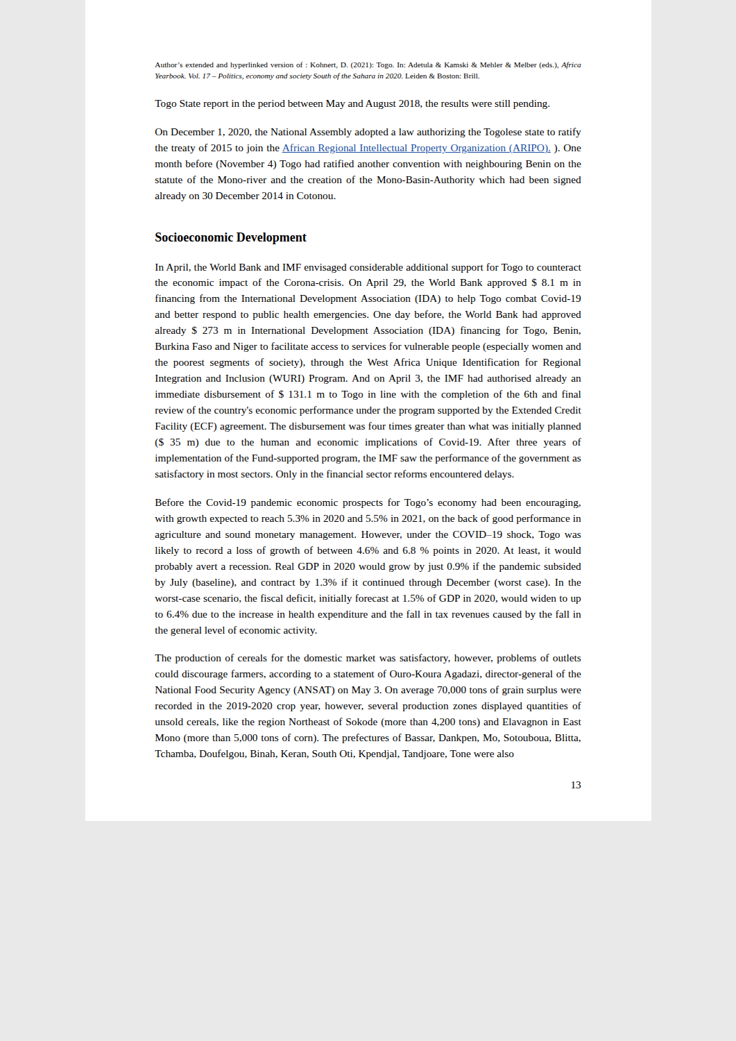Author’s extended and hyperlinked version of : Kohnert, D. (2021): Togo. In: Adetula & Kamski & Mehler & Melber (eds.), Africa Yearbook. Vol. 17 – Politics, economy and society South of the Sahara in 2020. Leiden & Boston: Brill.
Togo State report in the period between May and August 2018, the results were still pending.
On December 1, 2020, the National Assembly adopted a law authorizing the Togolese state to ratify the treaty of 2015 to join the African Regional Intellectual Property Organization (ARIPO). ). One month before (November 4) Togo had ratified another convention with neighbouring Benin on the statute of the Mono-river and the creation of the Mono-Basin-Authority which had been signed already on 30 December 2014 in Cotonou.
Socioeconomic Development
In April, the World Bank and IMF envisaged considerable additional support for Togo to counteract the economic impact of the Corona-crisis. On April 29, the World Bank approved $ 8.1 m in financing from the International Development Association (IDA) to help Togo combat Covid-19 and better respond to public health emergencies. One day before, the World Bank had approved already $ 273 m in International Development Association (IDA) financing for Togo, Benin, Burkina Faso and Niger to facilitate access to services for vulnerable people (especially women and the poorest segments of society), through the West Africa Unique Identification for Regional Integration and Inclusion (WURI) Program. And on April 3, the IMF had authorised already an immediate disbursement of $ 131.1 m to Togo in line with the completion of the 6th and final review of the country's economic performance under the program supported by the Extended Credit Facility (ECF) agreement. The disbursement was four times greater than what was initially planned ($ 35 m) due to the human and economic implications of Covid-19. After three years of implementation of the Fund-supported program, the IMF saw the performance of the government as satisfactory in most sectors. Only in the financial sector reforms encountered delays.
Before the Covid-19 pandemic economic prospects for Togo’s economy had been encouraging, with growth expected to reach 5.3% in 2020 and 5.5% in 2021, on the back of good performance in agriculture and sound monetary management. However, under the COVID–19 shock, Togo was likely to record a loss of growth of between 4.6% and 6.8 % points in 2020. At least, it would probably avert a recession. Real GDP in 2020 would grow by just 0.9% if the pandemic subsided by July (baseline), and contract by 1.3% if it continued through December (worst case). In the worst-case scenario, the fiscal deficit, initially forecast at 1.5% of GDP in 2020, would widen to up to 6.4% due to the increase in health expenditure and the fall in tax revenues caused by the fall in the general level of economic activity.
The production of cereals for the domestic market was satisfactory, however, problems of outlets could discourage farmers, according to a statement of Ouro-Koura Agadazi, director-general of the National Food Security Agency (ANSAT) on May 3. On average 70,000 tons of grain surplus were recorded in the 2019-2020 crop year, however, several production zones displayed quantities of unsold cereals, like the region Northeast of Sokode (more than 4,200 tons) and Elavagnon in East Mono (more than 5,000 tons of corn). The prefectures of Bassar, Dankpen, Mo, Sotouboua, Blitta, Tchamba, Doufelgou, Binah, Keran, South Oti, Kpendjal, Tandjoare, Tone were also
13